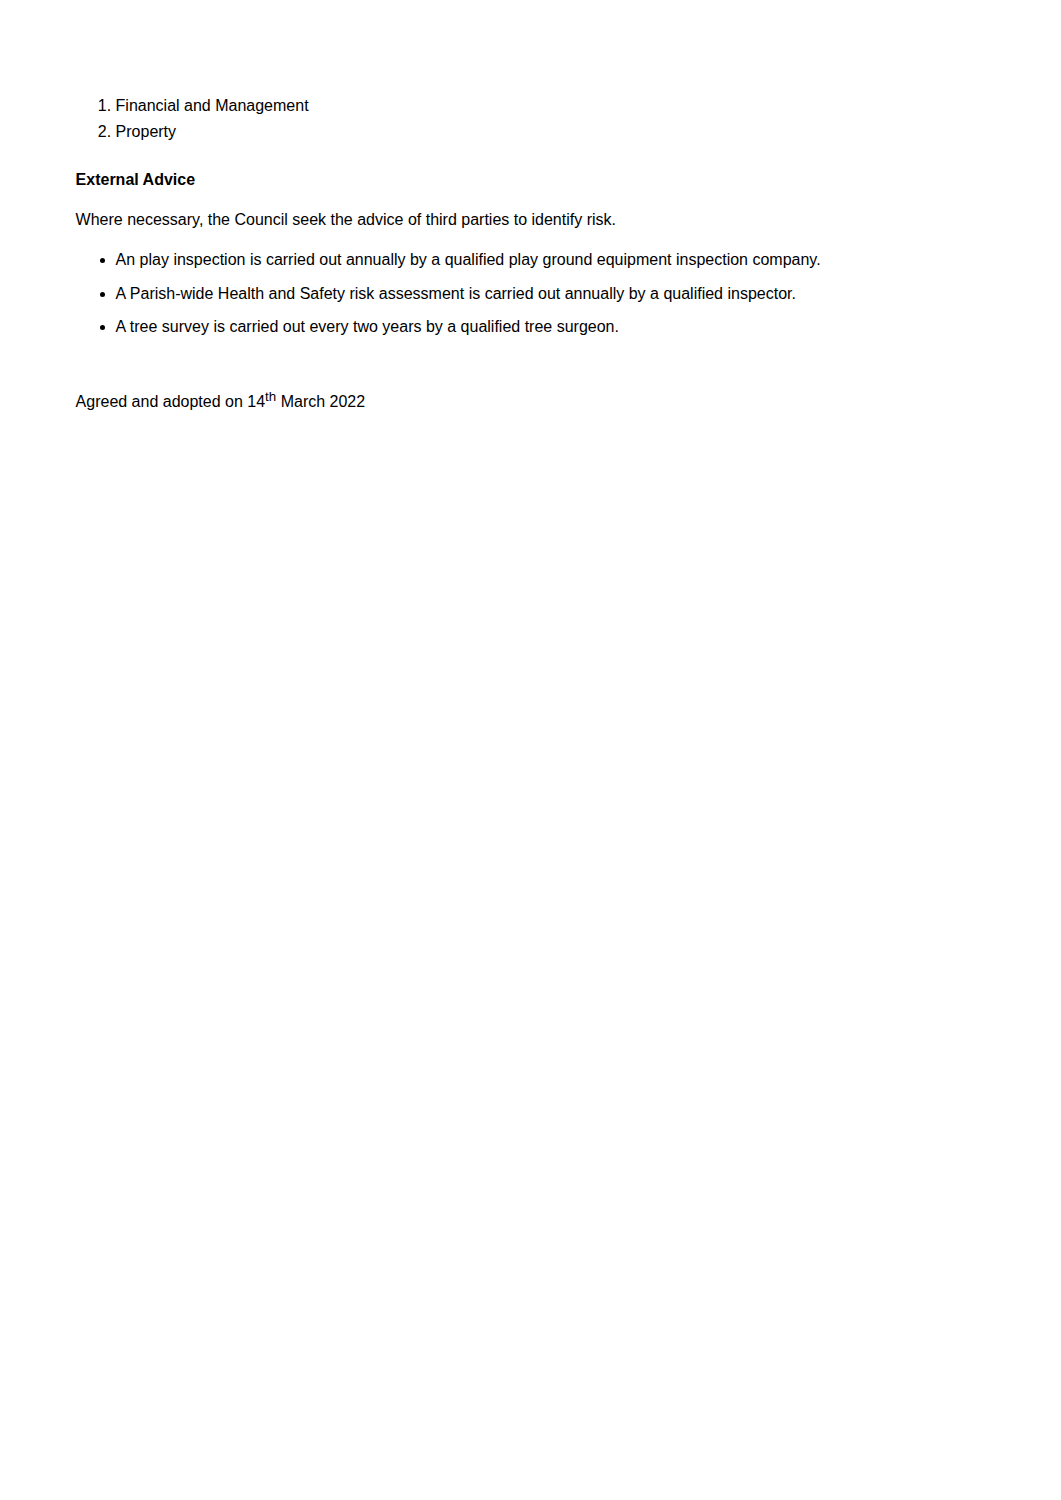Financial and Management
Property
External Advice
Where necessary, the Council seek the advice of third parties to identify risk.
An play inspection is carried out annually by a qualified play ground equipment inspection company.
A Parish-wide Health and Safety risk assessment is carried out annually by a qualified inspector.
A tree survey is carried out every two years by a qualified tree surgeon.
Agreed and adopted on 14th March 2022